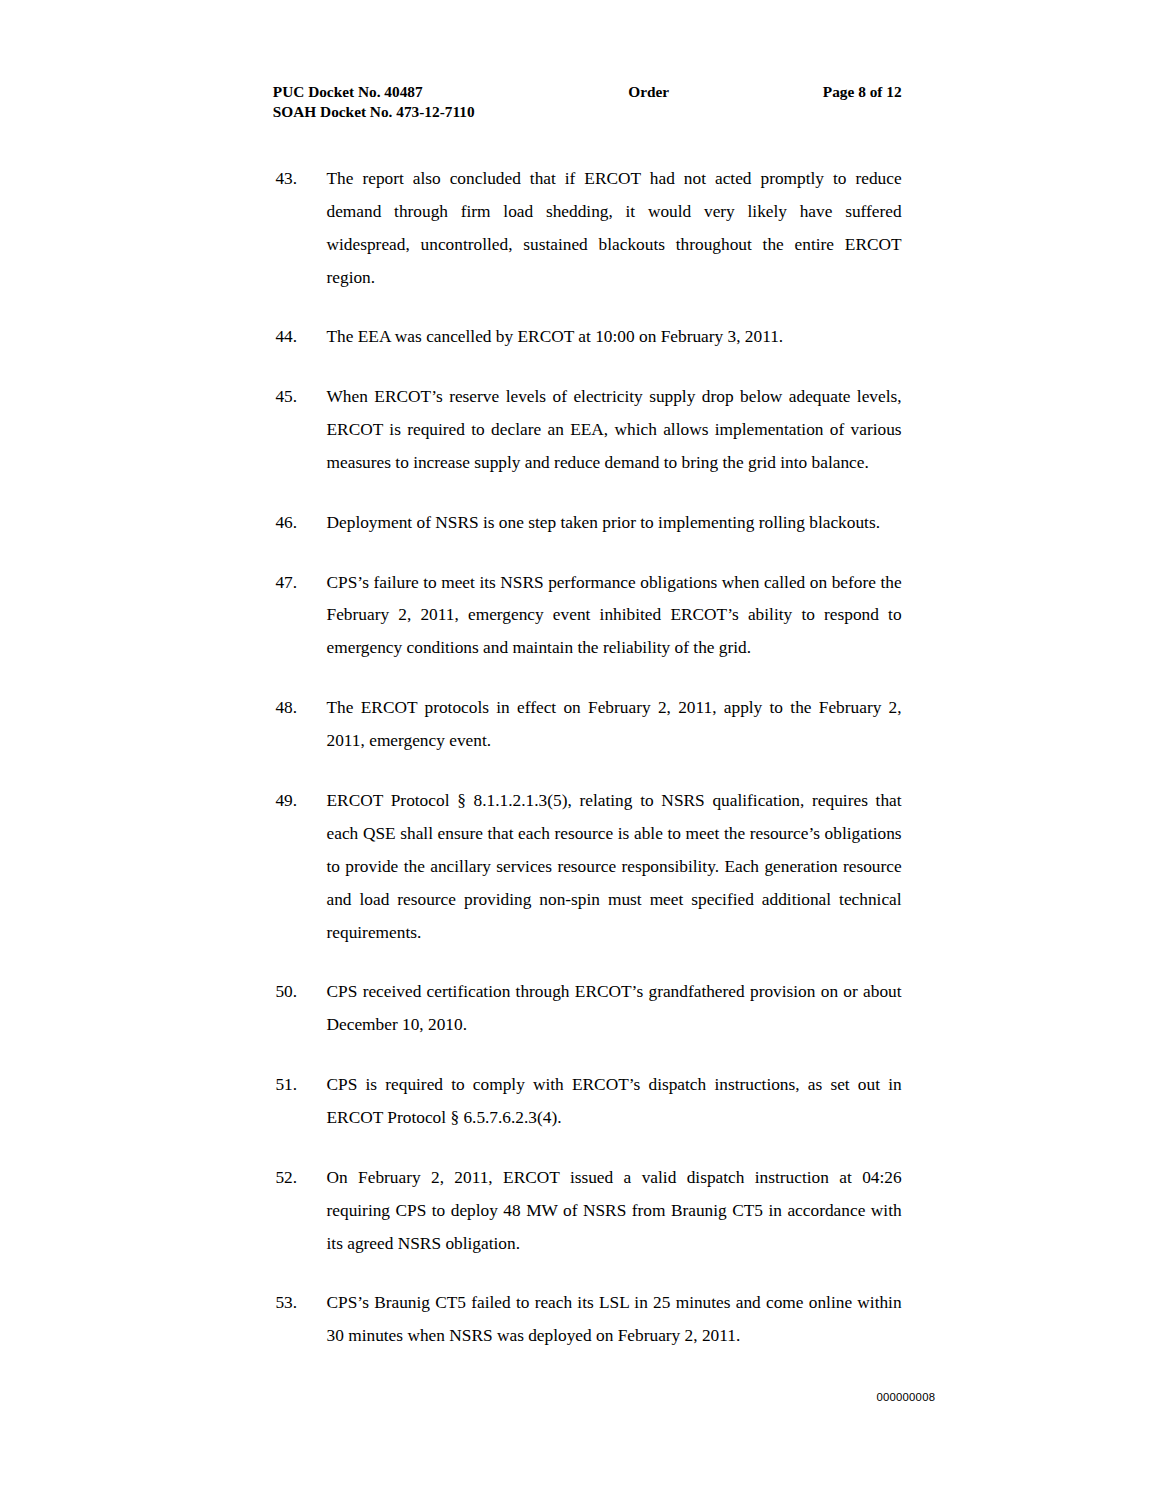PUC Docket No. 40487
SOAH Docket No. 473-12-7110
Order
Page 8 of 12
43. The report also concluded that if ERCOT had not acted promptly to reduce demand through firm load shedding, it would very likely have suffered widespread, uncontrolled, sustained blackouts throughout the entire ERCOT region.
44. The EEA was cancelled by ERCOT at 10:00 on February 3, 2011.
45. When ERCOT’s reserve levels of electricity supply drop below adequate levels, ERCOT is required to declare an EEA, which allows implementation of various measures to increase supply and reduce demand to bring the grid into balance.
46. Deployment of NSRS is one step taken prior to implementing rolling blackouts.
47. CPS’s failure to meet its NSRS performance obligations when called on before the February 2, 2011, emergency event inhibited ERCOT’s ability to respond to emergency conditions and maintain the reliability of the grid.
48. The ERCOT protocols in effect on February 2, 2011, apply to the February 2, 2011, emergency event.
49. ERCOT Protocol § 8.1.1.2.1.3(5), relating to NSRS qualification, requires that each QSE shall ensure that each resource is able to meet the resource’s obligations to provide the ancillary services resource responsibility. Each generation resource and load resource providing non-spin must meet specified additional technical requirements.
50. CPS received certification through ERCOT’s grandfathered provision on or about December 10, 2010.
51. CPS is required to comply with ERCOT’s dispatch instructions, as set out in ERCOT Protocol § 6.5.7.6.2.3(4).
52. On February 2, 2011, ERCOT issued a valid dispatch instruction at 04:26 requiring CPS to deploy 48 MW of NSRS from Braunig CT5 in accordance with its agreed NSRS obligation.
53. CPS’s Braunig CT5 failed to reach its LSL in 25 minutes and come online within 30 minutes when NSRS was deployed on February 2, 2011.
000000008